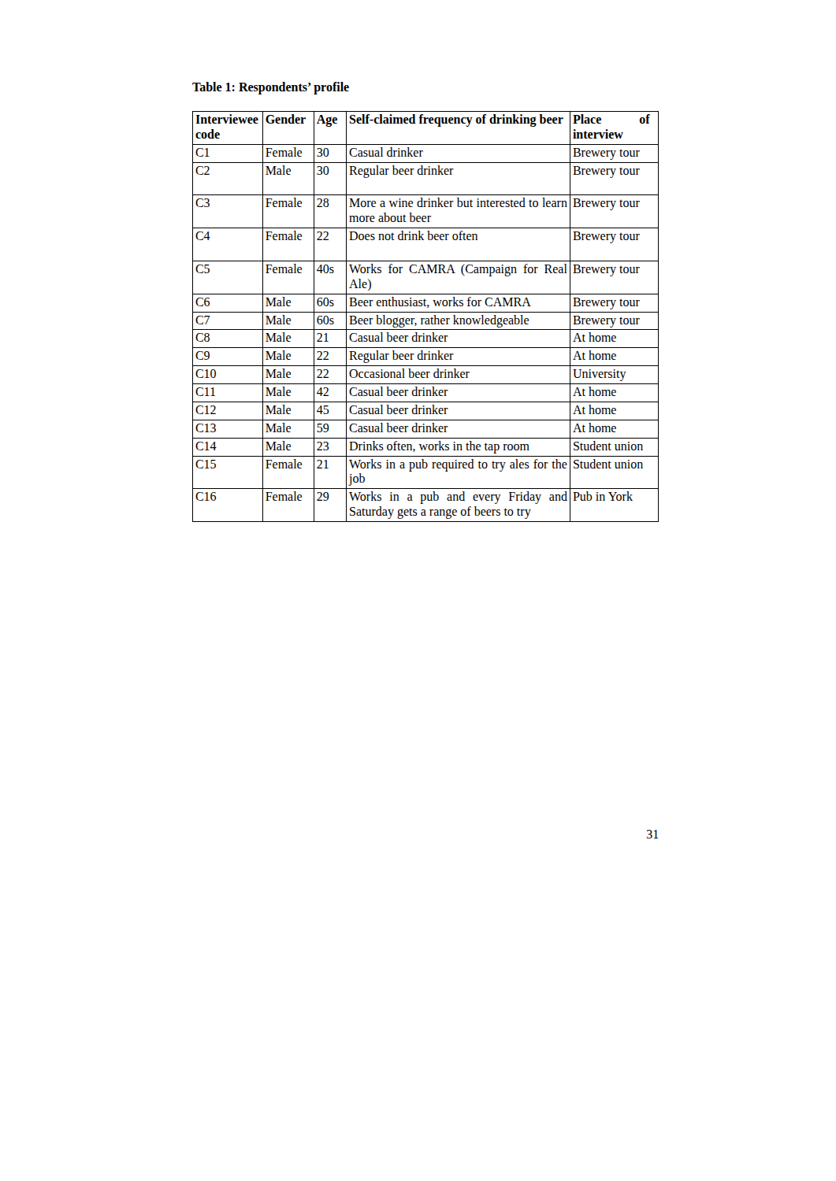Table 1: Respondents’ profile
| Interviewee code | Gender | Age | Self-claimed frequency of drinking beer | Place of interview |
| --- | --- | --- | --- | --- |
| C1 | Female | 30 | Casual drinker | Brewery tour |
| C2 | Male | 30 | Regular beer drinker | Brewery tour |
| C3 | Female | 28 | More a wine drinker but interested to learn more about beer | Brewery tour |
| C4 | Female | 22 | Does not drink beer often | Brewery tour |
| C5 | Female | 40s | Works for CAMRA (Campaign for Real Ale) | Brewery tour |
| C6 | Male | 60s | Beer enthusiast, works for CAMRA | Brewery tour |
| C7 | Male | 60s | Beer blogger, rather knowledgeable | Brewery tour |
| C8 | Male | 21 | Casual beer drinker | At home |
| C9 | Male | 22 | Regular beer drinker | At home |
| C10 | Male | 22 | Occasional beer drinker | University |
| C11 | Male | 42 | Casual beer drinker | At home |
| C12 | Male | 45 | Casual beer drinker | At home |
| C13 | Male | 59 | Casual beer drinker | At home |
| C14 | Male | 23 | Drinks often, works in the tap room | Student union |
| C15 | Female | 21 | Works in a pub required to try ales for the job | Student union |
| C16 | Female | 29 | Works in a pub and every Friday and Saturday gets a range of beers to try | Pub in York |
31